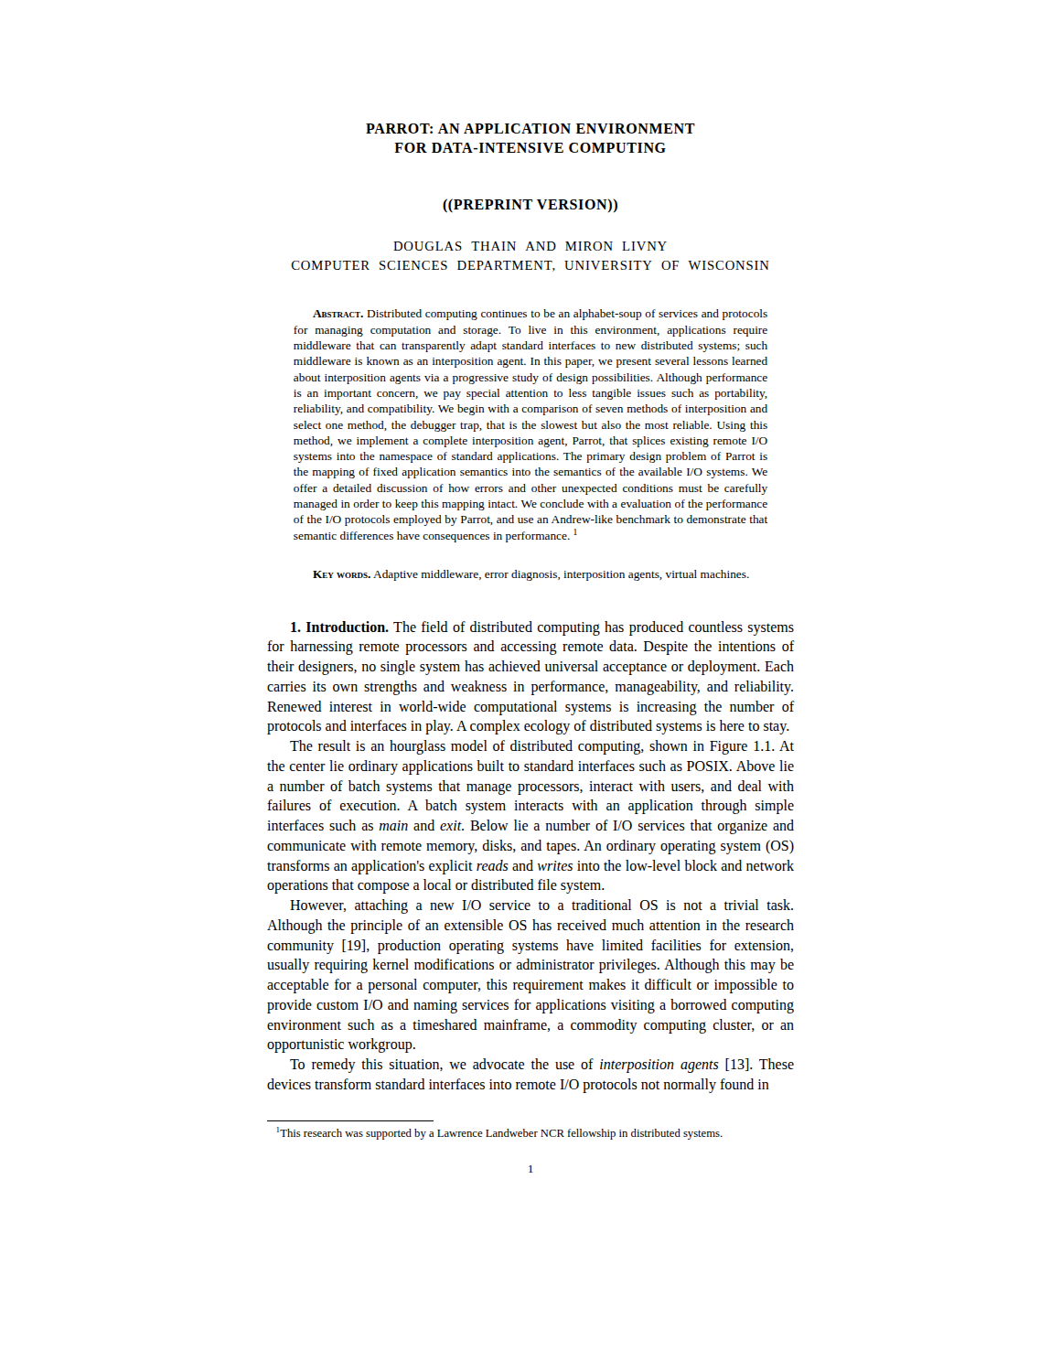Parrot: An Application Environment
for Data-Intensive Computing
((PREPRINT VERSION))
DOUGLAS THAIN AND MIRON LIVNY
COMPUTER SCIENCES DEPARTMENT, UNIVERSITY OF WISCONSIN
Abstract. Distributed computing continues to be an alphabet-soup of services and protocols for managing computation and storage. To live in this environment, applications require middleware that can transparently adapt standard interfaces to new distributed systems; such middleware is known as an interposition agent. In this paper, we present several lessons learned about interposition agents via a progressive study of design possibilities. Although performance is an important concern, we pay special attention to less tangible issues such as portability, reliability, and compatibility. We begin with a comparison of seven methods of interposition and select one method, the debugger trap, that is the slowest but also the most reliable. Using this method, we implement a complete interposition agent, Parrot, that splices existing remote I/O systems into the namespace of standard applications. The primary design problem of Parrot is the mapping of fixed application semantics into the semantics of the available I/O systems. We offer a detailed discussion of how errors and other unexpected conditions must be carefully managed in order to keep this mapping intact. We conclude with a evaluation of the performance of the I/O protocols employed by Parrot, and use an Andrew-like benchmark to demonstrate that semantic differences have consequences in performance. 1
Key words. Adaptive middleware, error diagnosis, interposition agents, virtual machines.
1. Introduction. The field of distributed computing has produced countless systems for harnessing remote processors and accessing remote data. Despite the intentions of their designers, no single system has achieved universal acceptance or deployment. Each carries its own strengths and weakness in performance, manageability, and reliability. Renewed interest in world-wide computational systems is increasing the number of protocols and interfaces in play. A complex ecology of distributed systems is here to stay.
The result is an hourglass model of distributed computing, shown in Figure 1.1. At the center lie ordinary applications built to standard interfaces such as POSIX. Above lie a number of batch systems that manage processors, interact with users, and deal with failures of execution. A batch system interacts with an application through simple interfaces such as main and exit. Below lie a number of I/O services that organize and communicate with remote memory, disks, and tapes. An ordinary operating system (OS) transforms an application's explicit reads and writes into the low-level block and network operations that compose a local or distributed file system.
However, attaching a new I/O service to a traditional OS is not a trivial task. Although the principle of an extensible OS has received much attention in the research community [19], production operating systems have limited facilities for extension, usually requiring kernel modifications or administrator privileges. Although this may be acceptable for a personal computer, this requirement makes it difficult or impossible to provide custom I/O and naming services for applications visiting a borrowed computing environment such as a timeshared mainframe, a commodity computing cluster, or an opportunistic workgroup.
To remedy this situation, we advocate the use of interposition agents [13]. These devices transform standard interfaces into remote I/O protocols not normally found in
1This research was supported by a Lawrence Landweber NCR fellowship in distributed systems.
1